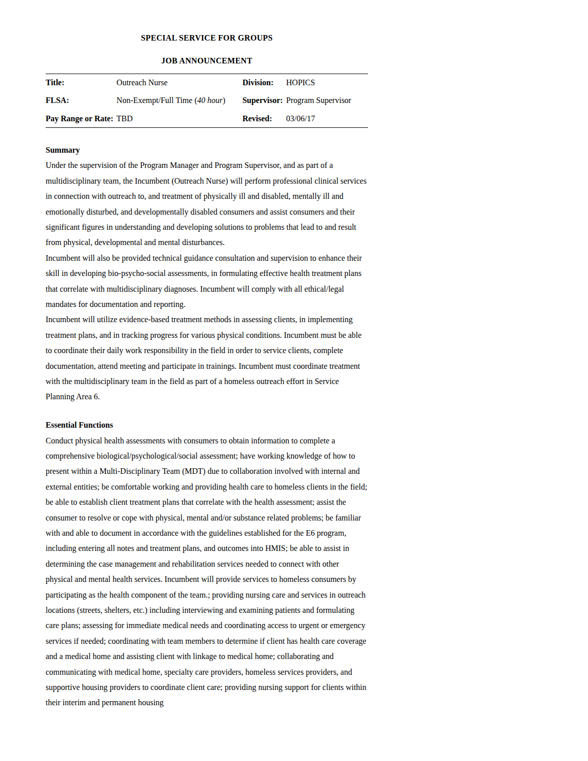SPECIAL SERVICE FOR GROUPS
JOB ANNOUNCEMENT
| Title: | Outreach Nurse | Division: | HOPICS |
| FLSA: | Non-Exempt/Full Time ( 40 hour ) | Supervisor: | Program Supervisor |
| Pay Range or Rate: | TBD | Revised: | 03/06/17 |
Summary
Under the supervision of the Program Manager and Program Supervisor, and as part of a multidisciplinary team, the Incumbent (Outreach Nurse) will perform professional clinical services in connection with outreach to, and treatment of physically ill and disabled, mentally ill and emotionally disturbed, and developmentally disabled consumers and assist consumers and their significant figures in understanding and developing solutions to problems that lead to and result from physical, developmental and mental disturbances.
Incumbent will also be provided technical guidance consultation and supervision to enhance their skill in developing bio-psycho-social assessments, in formulating effective health treatment plans that correlate with multidisciplinary diagnoses. Incumbent will comply with all ethical/legal mandates for documentation and reporting.
Incumbent will utilize evidence-based treatment methods in assessing clients, in implementing treatment plans, and in tracking progress for various physical conditions. Incumbent must be able to coordinate their daily work responsibility in the field in order to service clients, complete documentation, attend meeting and participate in trainings. Incumbent must coordinate treatment with the multidisciplinary team in the field as part of a homeless outreach effort in Service Planning Area 6.
Essential Functions
Conduct physical health assessments with consumers to obtain information to complete a comprehensive biological/psychological/social assessment; have working knowledge of how to present within a Multi-Disciplinary Team (MDT) due to collaboration involved with internal and external entities; be comfortable working and providing health care to homeless clients in the field; be able to establish client treatment plans that correlate with the health assessment; assist the consumer to resolve or cope with physical, mental and/or substance related problems; be familiar with and able to document in accordance with the guidelines established for the E6 program, including entering all notes and treatment plans, and outcomes into HMIS; be able to assist in determining the case management and rehabilitation services needed to connect with other physical and mental health services. Incumbent will provide services to homeless consumers by participating as the health component of the team.; providing nursing care and services in outreach locations (streets, shelters, etc.) including interviewing and examining patients and formulating care plans; assessing for immediate medical needs and coordinating access to urgent or emergency services if needed; coordinating with team members to determine if client has health care coverage and a medical home and assisting client with linkage to medical home; collaborating and communicating with medical home, specialty care providers, homeless services providers, and supportive housing providers to coordinate client care; providing nursing support for clients within their interim and permanent housing